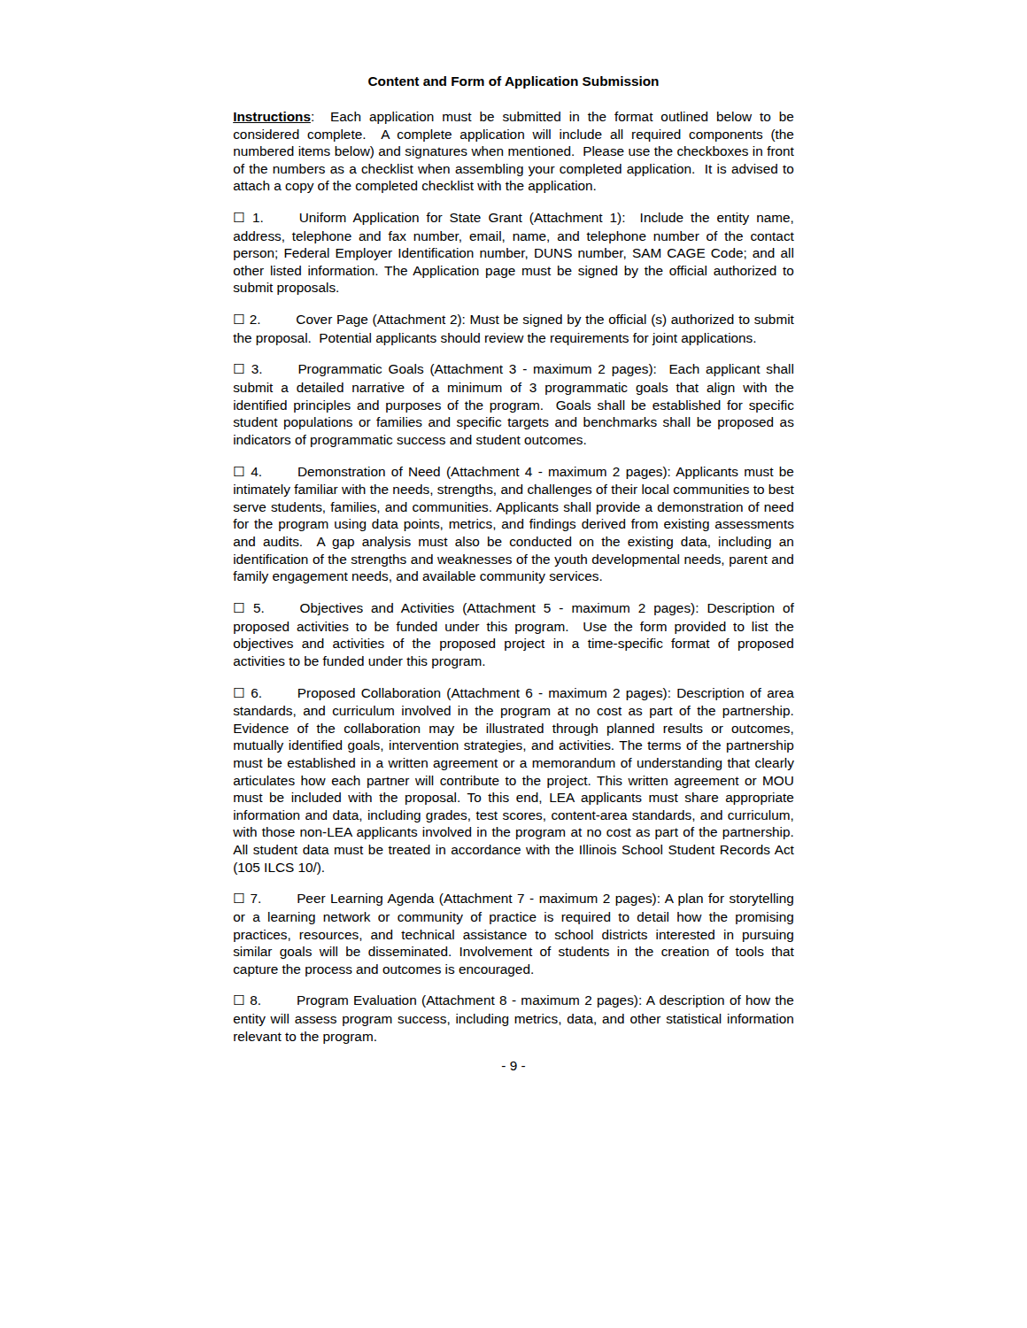Content and Form of Application Submission
Instructions: Each application must be submitted in the format outlined below to be considered complete. A complete application will include all required components (the numbered items below) and signatures when mentioned. Please use the checkboxes in front of the numbers as a checklist when assembling your completed application. It is advised to attach a copy of the completed checklist with the application.
☐ 1. Uniform Application for State Grant (Attachment 1): Include the entity name, address, telephone and fax number, email, name, and telephone number of the contact person; Federal Employer Identification number, DUNS number, SAM CAGE Code; and all other listed information. The Application page must be signed by the official authorized to submit proposals.
☐ 2. Cover Page (Attachment 2): Must be signed by the official (s) authorized to submit the proposal. Potential applicants should review the requirements for joint applications.
☐ 3. Programmatic Goals (Attachment 3 - maximum 2 pages): Each applicant shall submit a detailed narrative of a minimum of 3 programmatic goals that align with the identified principles and purposes of the program. Goals shall be established for specific student populations or families and specific targets and benchmarks shall be proposed as indicators of programmatic success and student outcomes.
☐ 4. Demonstration of Need (Attachment 4 - maximum 2 pages): Applicants must be intimately familiar with the needs, strengths, and challenges of their local communities to best serve students, families, and communities. Applicants shall provide a demonstration of need for the program using data points, metrics, and findings derived from existing assessments and audits. A gap analysis must also be conducted on the existing data, including an identification of the strengths and weaknesses of the youth developmental needs, parent and family engagement needs, and available community services.
☐ 5. Objectives and Activities (Attachment 5 - maximum 2 pages): Description of proposed activities to be funded under this program. Use the form provided to list the objectives and activities of the proposed project in a time-specific format of proposed activities to be funded under this program.
☐ 6. Proposed Collaboration (Attachment 6 - maximum 2 pages): Description of area standards, and curriculum involved in the program at no cost as part of the partnership. Evidence of the collaboration may be illustrated through planned results or outcomes, mutually identified goals, intervention strategies, and activities. The terms of the partnership must be established in a written agreement or a memorandum of understanding that clearly articulates how each partner will contribute to the project. This written agreement or MOU must be included with the proposal. To this end, LEA applicants must share appropriate information and data, including grades, test scores, content-area standards, and curriculum, with those non-LEA applicants involved in the program at no cost as part of the partnership. All student data must be treated in accordance with the Illinois School Student Records Act (105 ILCS 10/).
☐ 7. Peer Learning Agenda (Attachment 7 - maximum 2 pages): A plan for storytelling or a learning network or community of practice is required to detail how the promising practices, resources, and technical assistance to school districts interested in pursuing similar goals will be disseminated. Involvement of students in the creation of tools that capture the process and outcomes is encouraged.
☐ 8. Program Evaluation (Attachment 8 - maximum 2 pages): A description of how the entity will assess program success, including metrics, data, and other statistical information relevant to the program.
- 9 -